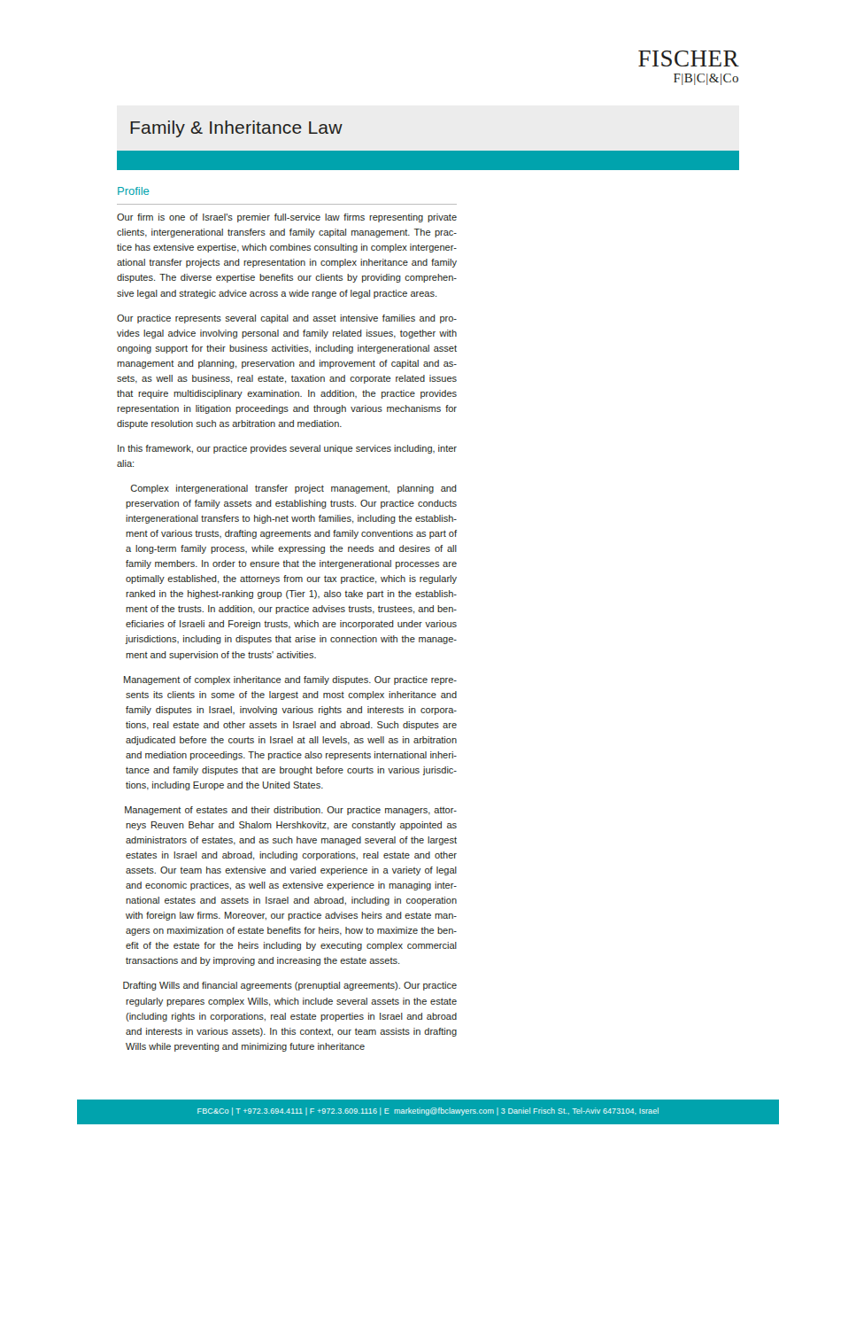FISCHER
F|B|C|&|Co
Family & Inheritance Law
Profile
Our firm is one of Israel's premier full-service law firms representing private clients, intergenerational transfers and family capital management. The practice has extensive expertise, which combines consulting in complex intergenerational transfer projects and representation in complex inheritance and family disputes. The diverse expertise benefits our clients by providing comprehensive legal and strategic advice across a wide range of legal practice areas.
Our practice represents several capital and asset intensive families and provides legal advice involving personal and family related issues, together with ongoing support for their business activities, including intergenerational asset management and planning, preservation and improvement of capital and assets, as well as business, real estate, taxation and corporate related issues that require multidisciplinary examination. In addition, the practice provides representation in litigation proceedings and through various mechanisms for dispute resolution such as arbitration and mediation.
In this framework, our practice provides several unique services including, inter alia:
Complex intergenerational transfer project management, planning and preservation of family assets and establishing trusts. Our practice conducts intergenerational transfers to high-net worth families, including the establishment of various trusts, drafting agreements and family conventions as part of a long-term family process, while expressing the needs and desires of all family members. In order to ensure that the intergenerational processes are optimally established, the attorneys from our tax practice, which is regularly ranked in the highest-ranking group (Tier 1), also take part in the establishment of the trusts. In addition, our practice advises trusts, trustees, and beneficiaries of Israeli and Foreign trusts, which are incorporated under various jurisdictions, including in disputes that arise in connection with the management and supervision of the trusts' activities.
Management of complex inheritance and family disputes. Our practice represents its clients in some of the largest and most complex inheritance and family disputes in Israel, involving various rights and interests in corporations, real estate and other assets in Israel and abroad. Such disputes are adjudicated before the courts in Israel at all levels, as well as in arbitration and mediation proceedings. The practice also represents international inheritance and family disputes that are brought before courts in various jurisdictions, including Europe and the United States.
Management of estates and their distribution. Our practice managers, attorneys Reuven Behar and Shalom Hershkovitz, are constantly appointed as administrators of estates, and as such have managed several of the largest estates in Israel and abroad, including corporations, real estate and other assets. Our team has extensive and varied experience in a variety of legal and economic practices, as well as extensive experience in managing international estates and assets in Israel and abroad, including in cooperation with foreign law firms. Moreover, our practice advises heirs and estate managers on maximization of estate benefits for heirs, how to maximize the benefit of the estate for the heirs including by executing complex commercial transactions and by improving and increasing the estate assets.
Drafting Wills and financial agreements (prenuptial agreements). Our practice regularly prepares complex Wills, which include several assets in the estate (including rights in corporations, real estate properties in Israel and abroad and interests in various assets). In this context, our team assists in drafting Wills while preventing and minimizing future inheritance
FBC&Co | T +972.3.694.4111 | F +972.3.609.1116 | E marketing@fbclawyers.com | 3 Daniel Frisch St., Tel-Aviv 6473104, Israel